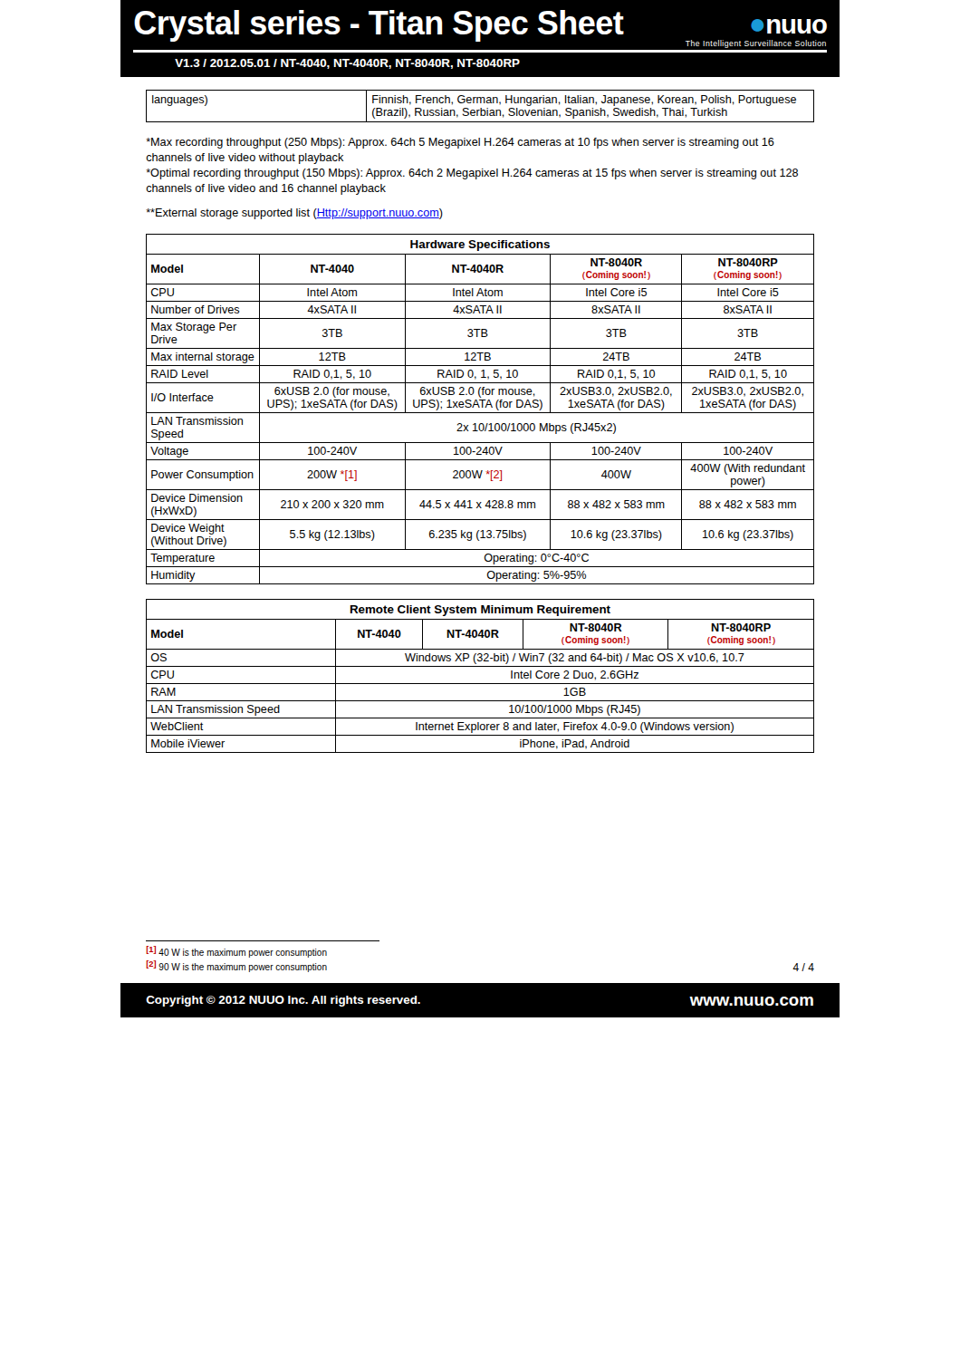Crystal series - Titan Spec Sheet
●nuuo
The Intelligent Surveillance Solution
V1.3 / 2012.05.01 / NT-4040, NT-4040R, NT-8040R, NT-8040RP
| languages) | Finnish, French, German, Hungarian, Italian, Japanese, Korean, Polish, Portuguese (Brazil), Russian, Serbian, Slovenian, Spanish, Swedish, Thai, Turkish |
*Max recording throughput (250 Mbps): Approx. 64ch 5 Megapixel H.264 cameras at 10 fps when server is streaming out 16 channels of live video without playback
*Optimal recording throughput (150 Mbps): Approx. 64ch 2 Megapixel H.264 cameras at 15 fps when server is streaming out 128 channels of live video and 16 channel playback
**External storage supported list (Http://support.nuuo.com)
| Hardware Specifications |
| --- |
| Model | NT-4040 | NT-4040R | NT-8040R （Coming soon!） | NT-8040RP （Coming soon!） |
| CPU | Intel Atom | Intel Atom | Intel Core i5 | Intel Core i5 |
| Number of Drives | 4xSATA II | 4xSATA II | 8xSATA II | 8xSATA II |
| Max Storage Per Drive | 3TB | 3TB | 3TB | 3TB |
| Max internal storage | 12TB | 12TB | 24TB | 24TB |
| RAID Level | RAID 0,1, 5, 10 | RAID 0, 1, 5, 10 | RAID 0,1, 5, 10 | RAID 0,1, 5, 10 |
| I/O Interface | 6xUSB 2.0 (for mouse, UPS); 1xeSATA (for DAS) | 6xUSB 2.0 (for mouse, UPS); 1xeSATA (for DAS) | 2xUSB3.0, 2xUSB2.0, 1xeSATA (for DAS) | 2xUSB3.0, 2xUSB2.0, 1xeSATA (for DAS) |
| LAN Transmission Speed | 2x 10/100/1000 Mbps (RJ45x2) |
| Voltage | 100-240V | 100-240V | 100-240V | 100-240V |
| Power Consumption | 200W *[1] | 200W *[2] | 400W | 400W (With redundant power) |
| Device Dimension (HxWxD) | 210 x 200 x 320 mm | 44.5 x 441 x 428.8 mm | 88 x 482 x 583 mm | 88 x 482 x 583 mm |
| Device Weight (Without Drive) | 5.5 kg (12.13lbs) | 6.235 kg (13.75lbs) | 10.6 kg (23.37lbs) | 10.6 kg (23.37lbs) |
| Temperature | Operating: 0°C-40°C |
| Humidity | Operating: 5%-95% |
| Remote Client System Minimum Requirement |
| --- |
| Model | NT-4040 | NT-4040R | NT-8040R （Coming soon!） | NT-8040RP （Coming soon!） |
| OS | Windows XP (32-bit) / Win7 (32 and 64-bit) / Mac OS X v10.6, 10.7 |
| CPU | Intel Core 2 Duo, 2.6GHz |
| RAM | 1GB |
| LAN Transmission Speed | 10/100/1000 Mbps (RJ45) |
| WebClient | Internet Explorer 8 and later, Firefox 4.0-9.0 (Windows version) |
| Mobile iViewer | iPhone, iPad, Android |
[1] 40 W is the maximum power consumption
[2] 90 W is the maximum power consumption
4 / 4
Copyright © 2012 NUUO Inc. All rights reserved.
www.nuuo.com